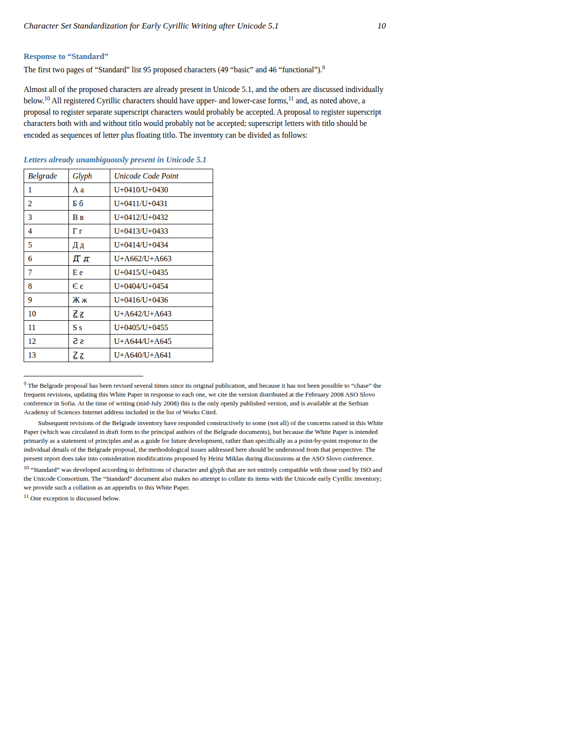Character Set Standardization for Early Cyrillic Writing after Unicode 5.1 10
Response to “Standard”
The first two pages of “Standard” list 95 proposed characters (49 “basic” and 46 “functional”).9
Almost all of the proposed characters are already present in Unicode 5.1, and the others are discussed individually below.10 All registered Cyrillic characters should have upper- and lower-case forms,11 and, as noted above, a proposal to register separate superscript characters would probably be accepted. A proposal to register superscript characters both with and without titlo would probably not be accepted; superscript letters with titlo should be encoded as sequences of letter plus floating titlo. The inventory can be divided as follows:
Letters already unambiguously present in Unicode 5.1
| Belgrade | Glyph | Unicode Code Point |
| --- | --- | --- |
| 1 | А а | U+0410/U+0430 |
| 2 | Б б | U+0411/U+0431 |
| 3 | В в | U+0412/U+0432 |
| 4 | Г г | U+0413/U+0433 |
| 5 | Д д | U+0414/U+0434 |
| 6 | Ꙣ ꙣ | U+A662/U+A663 |
| 7 | Е е | U+0415/U+0435 |
| 8 | Є є | U+0404/U+0454 |
| 9 | Ж ж | U+0416/U+0436 |
| 10 | Ꙃ ꙃ | U+A642/U+A643 |
| 11 | Ѕ ѕ | U+0405/U+0455 |
| 12 | Ꙅ ꙅ | U+A644/U+A645 |
| 13 | Ꙁ ꙁ | U+A640/U+A641 |
9 The Belgrade proposal has been revised several times since its original publication, and because it has not been possible to “chase” the frequent revisions, updating this White Paper in response to each one, we cite the version distributed at the February 2008 ASO Slovo conference in Sofia. At the time of writing (mid-July 2008) this is the only openly published version, and is available at the Serbian Academy of Sciences Internet address included in the list of Works Cited.
Subsequent revisions of the Belgrade inventory have responded constructively to some (not all) of the concerns raised in this White Paper (which was circulated in draft form to the principal authors of the Belgrade documents), but because the White Paper is intended primarily as a statement of principles and as a guide for future development, rather than specifically as a point-by-point response to the individual details of the Belgrade proposal, the methodological issues addressed here should be understood from that perspective. The present report does take into consideration modifications proposed by Heinz Miklas during discussions at the ASO Slovo conference.
10 “Standard” was developed according to definitions of character and glyph that are not entirely compatible with those used by ISO and the Unicode Consortium. The “Standard” document also makes no attempt to collate its items with the Unicode early Cyrillic inventory; we provide such a collation as an appendix to this White Paper.
11 One exception is discussed below.